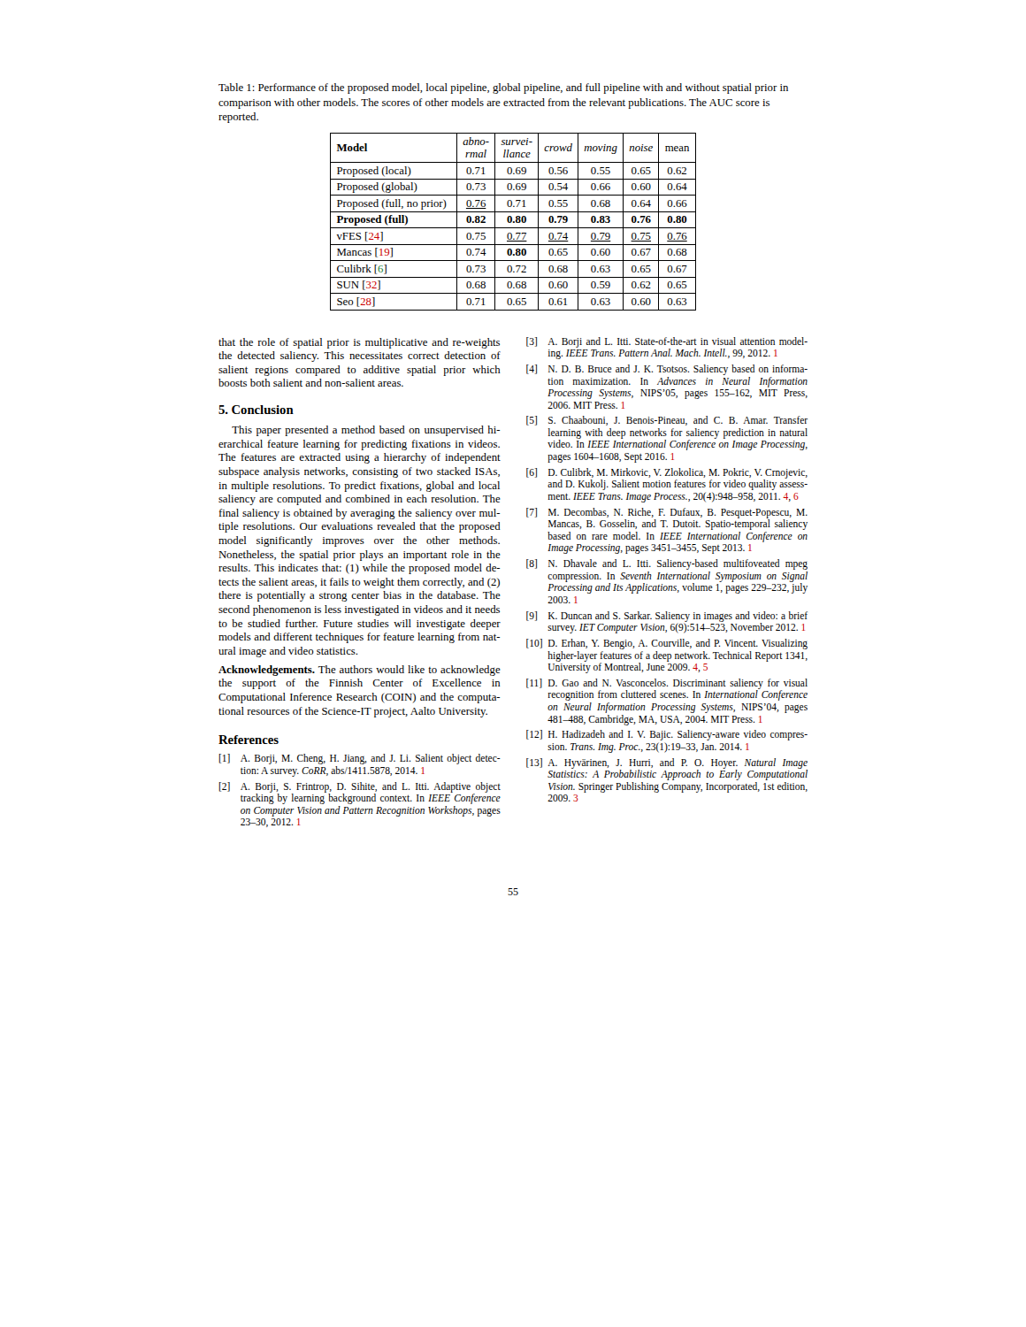Table 1: Performance of the proposed model, local pipeline, global pipeline, and full pipeline with and without spatial prior in comparison with other models. The scores of other models are extracted from the relevant publications. The AUC score is reported.
| Model | abno- rmal | survei- llance | crowd | moving | noise | mean |
| --- | --- | --- | --- | --- | --- | --- |
| Proposed (local) | 0.71 | 0.69 | 0.56 | 0.55 | 0.65 | 0.62 |
| Proposed (global) | 0.73 | 0.69 | 0.54 | 0.66 | 0.60 | 0.64 |
| Proposed (full, no prior) | 0.76 | 0.71 | 0.55 | 0.68 | 0.64 | 0.66 |
| Proposed (full) | 0.82 | 0.80 | 0.79 | 0.83 | 0.76 | 0.80 |
| vFES [ 24 ] | 0.75 | 0.77 | 0.74 | 0.79 | 0.75 | 0.76 |
| Mancas [ 19 ] | 0.74 | 0.80 | 0.65 | 0.60 | 0.67 | 0.68 |
| Culibrk [ 6 ] | 0.73 | 0.72 | 0.68 | 0.63 | 0.65 | 0.67 |
| SUN [ 32 ] | 0.68 | 0.68 | 0.60 | 0.59 | 0.62 | 0.65 |
| Seo [ 28 ] | 0.71 | 0.65 | 0.61 | 0.63 | 0.60 | 0.63 |
that the role of spatial prior is multiplicative and re-weights the detected saliency. This necessitates correct detection of salient regions compared to additive spatial prior which boosts both salient and non-salient areas.
5. Conclusion
This paper presented a method based on unsupervised hierarchical feature learning for predicting fixations in videos. The features are extracted using a hierarchy of independent subspace analysis networks, consisting of two stacked ISAs, in multiple resolutions. To predict fixations, global and local saliency are computed and combined in each resolution. The final saliency is obtained by averaging the saliency over multiple resolutions. Our evaluations revealed that the proposed model significantly improves over the other methods. Nonetheless, the spatial prior plays an important role in the results. This indicates that: (1) while the proposed model detects the salient areas, it fails to weight them correctly, and (2) there is potentially a strong center bias in the database. The second phenomenon is less investigated in videos and it needs to be studied further. Future studies will investigate deeper models and different techniques for feature learning from natural image and video statistics.
Acknowledgements. The authors would like to acknowledge the support of the Finnish Center of Excellence in Computational Inference Research (COIN) and the computational resources of the Science-IT project, Aalto University.
References
[1] A. Borji, M. Cheng, H. Jiang, and J. Li. Salient object detection: A survey. CoRR, abs/1411.5878, 2014. 1
[2] A. Borji, S. Frintrop, D. Sihite, and L. Itti. Adaptive object tracking by learning background context. In IEEE Conference on Computer Vision and Pattern Recognition Workshops, pages 23–30, 2012. 1
[3] A. Borji and L. Itti. State-of-the-art in visual attention modeling. IEEE Trans. Pattern Anal. Mach. Intell., 99, 2012. 1
[4] N. D. B. Bruce and J. K. Tsotsos. Saliency based on information maximization. In Advances in Neural Information Processing Systems, NIPS’05, pages 155–162, MIT Press, 2006. MIT Press. 1
[5] S. Chaabouni, J. Benois-Pineau, and C. B. Amar. Transfer learning with deep networks for saliency prediction in natural video. In IEEE International Conference on Image Processing, pages 1604–1608, Sept 2016. 1
[6] D. Culibrk, M. Mirkovic, V. Zlokolica, M. Pokric, V. Crnojevic, and D. Kukolj. Salient motion features for video quality assessment. IEEE Trans. Image Process., 20(4):948–958, 2011. 4, 6
[7] M. Decombas, N. Riche, F. Dufaux, B. Pesquet-Popescu, M. Mancas, B. Gosselin, and T. Dutoit. Spatio-temporal saliency based on rare model. In IEEE International Conference on Image Processing, pages 3451–3455, Sept 2013. 1
[8] N. Dhavale and L. Itti. Saliency-based multifoveated mpeg compression. In Seventh International Symposium on Signal Processing and Its Applications, volume 1, pages 229–232, july 2003. 1
[9] K. Duncan and S. Sarkar. Saliency in images and video: a brief survey. IET Computer Vision, 6(9):514–523, November 2012. 1
[10] D. Erhan, Y. Bengio, A. Courville, and P. Vincent. Visualizing higher-layer features of a deep network. Technical Report 1341, University of Montreal, June 2009. 4, 5
[11] D. Gao and N. Vasconcelos. Discriminant saliency for visual recognition from cluttered scenes. In International Conference on Neural Information Processing Systems, NIPS’04, pages 481–488, Cambridge, MA, USA, 2004. MIT Press. 1
[12] H. Hadizadeh and I. V. Bajic. Saliency-aware video compression. Trans. Img. Proc., 23(1):19–33, Jan. 2014. 1
[13] A. Hyvärinen, J. Hurri, and P. O. Hoyer. Natural Image Statistics: A Probabilistic Approach to Early Computational Vision. Springer Publishing Company, Incorporated, 1st edition, 2009. 3
55